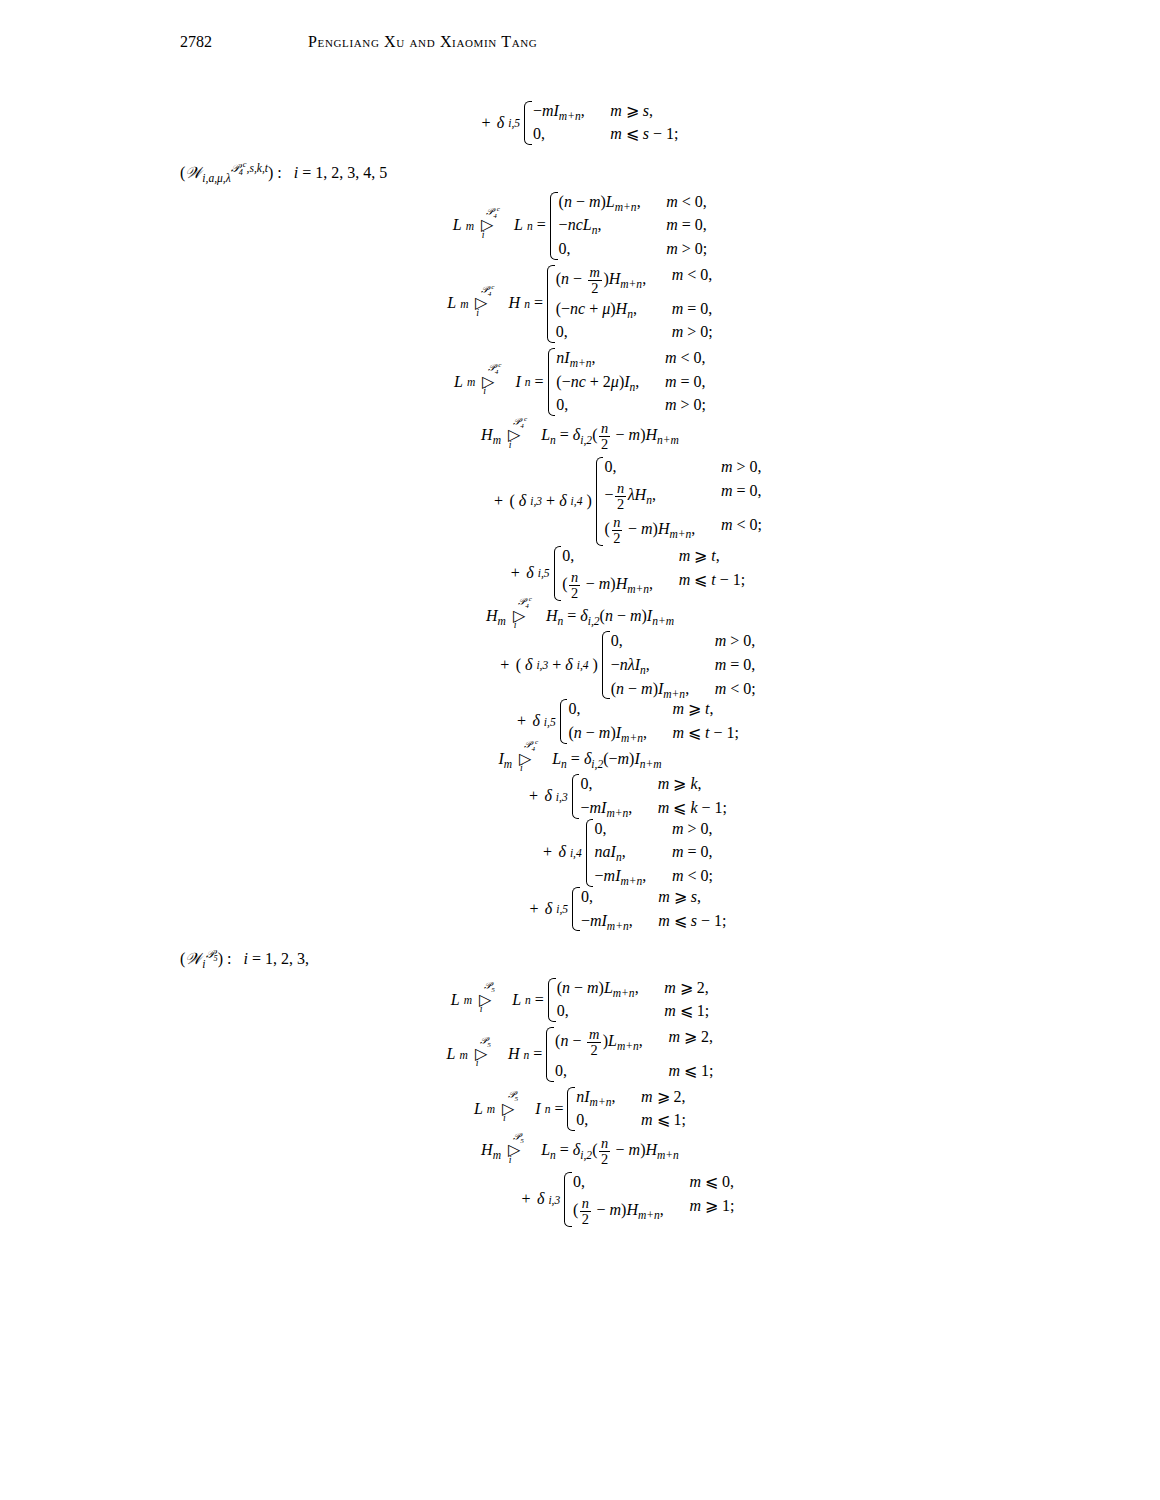2782 Pengliang Xu and Xiaomin Tang
+δi,5 −mIm+n, m ⩾ s, 0, m ⩽ s − 1; (𝒲i,a,μ,λ𝒫4c,s,k,t) : i = 1, 2, 3, 4, 5 Lm ▷𝒫4c i Ln = (n − m)Lm+n, m < 0, −ncLn, m = 0, 0, m > 0; Lm ▷𝒫4c i Hn = (n − m 2)Hm+n, m < 0, (−nc + μ)Hn, m = 0, 0, m > 0; Lm ▷𝒫4c i In = nIm+n, m < 0, (−nc + 2μ)In, m = 0, 0, m > 0; Hm ▷𝒫4c i Ln = δi,2(n 2 − m)Hn+m +(δi,3 + δi,4) 0, m > 0, −n 2 λHn, m = 0, (n 2 − m)Hm+n, m < 0; +δi,5 0, m ⩾ t, (n 2 − m)Hm+n, m ⩽ t − 1; Hm ▷𝒫4c i Hn = δi,2(n − m)In+m +(δi,3 + δi,4) 0, m > 0, −nλIn, m = 0, (n − m)Im+n, m < 0; +δi,5 0, m ⩾ t, (n − m)Im+n, m ⩽ t − 1; Im ▷𝒫4c i Ln = δi,2(−m)In+m +δi,3 0, m ⩾ k, −mIm+n, m ⩽ k − 1; +δi,4 0, m > 0, naIn, m = 0, −mIm+n, m < 0; +δi,5 0, m ⩾ s, −mIm+n, m ⩽ s − 1; (𝒲i𝒫5) : i = 1, 2, 3, Lm ▷𝒫5 i Ln = (n − m)Lm+n, m ⩾ 2, 0, m ⩽ 1; Lm ▷𝒫5 i Hn = (n − m 2)Lm+n, m ⩾ 2, 0, m ⩽ 1; Lm ▷𝒫5 i In = nIm+n, m ⩾ 2, 0, m ⩽ 1; Hm ▷𝒫5 i Ln = δi,2(n 2 − m)Hm+n +δi,3 0, m ⩽ 0, (n 2 − m)Hm+n, m ⩾ 1;